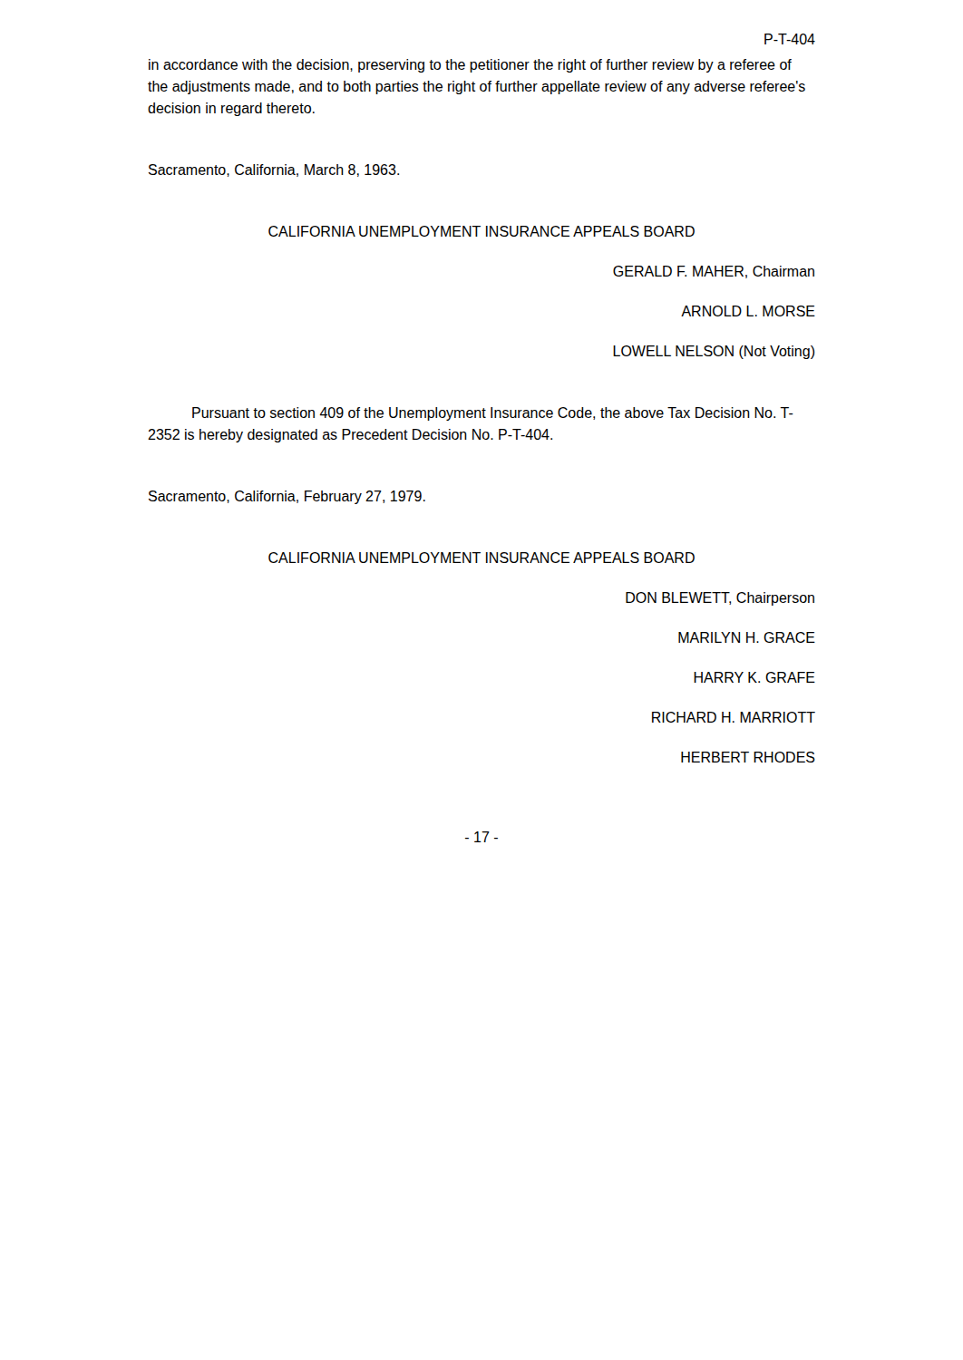P-T-404
in accordance with the decision, preserving to the petitioner the right of further review by a referee of the adjustments made, and to both parties the right of further appellate review of any adverse referee's decision in regard thereto.
Sacramento, California, March 8, 1963.
CALIFORNIA UNEMPLOYMENT INSURANCE APPEALS BOARD
GERALD F. MAHER, Chairman
ARNOLD L. MORSE
LOWELL NELSON (Not Voting)
Pursuant to section 409 of the Unemployment Insurance Code, the above Tax Decision No. T-2352 is hereby designated as Precedent Decision No. P-T-404.
Sacramento, California, February 27, 1979.
CALIFORNIA UNEMPLOYMENT INSURANCE APPEALS BOARD
DON BLEWETT, Chairperson
MARILYN H. GRACE
HARRY K. GRAFE
RICHARD H. MARRIOTT
HERBERT RHODES
- 17 -